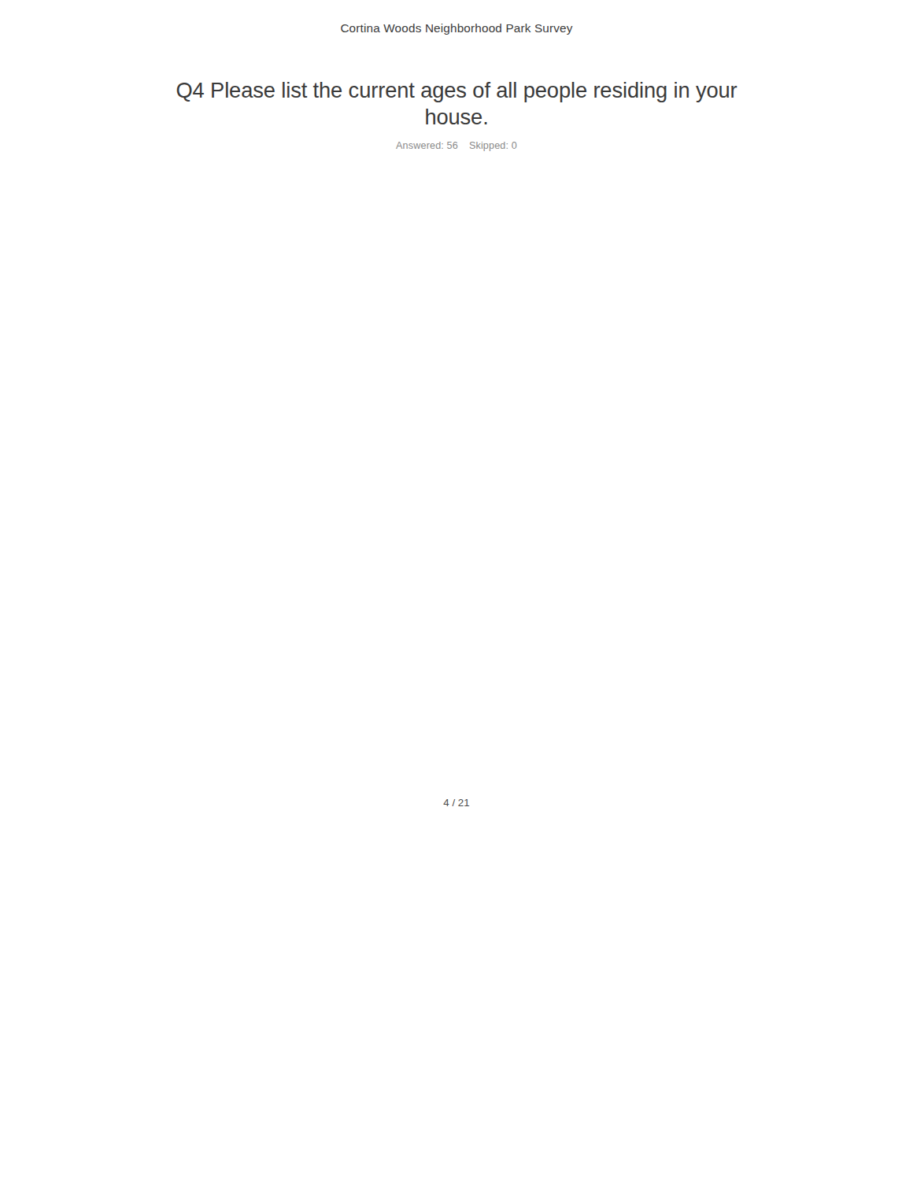Cortina Woods Neighborhood Park Survey
Q4 Please list the current ages of all people residing in your house.
Answered: 56 Skipped: 0
4 / 21